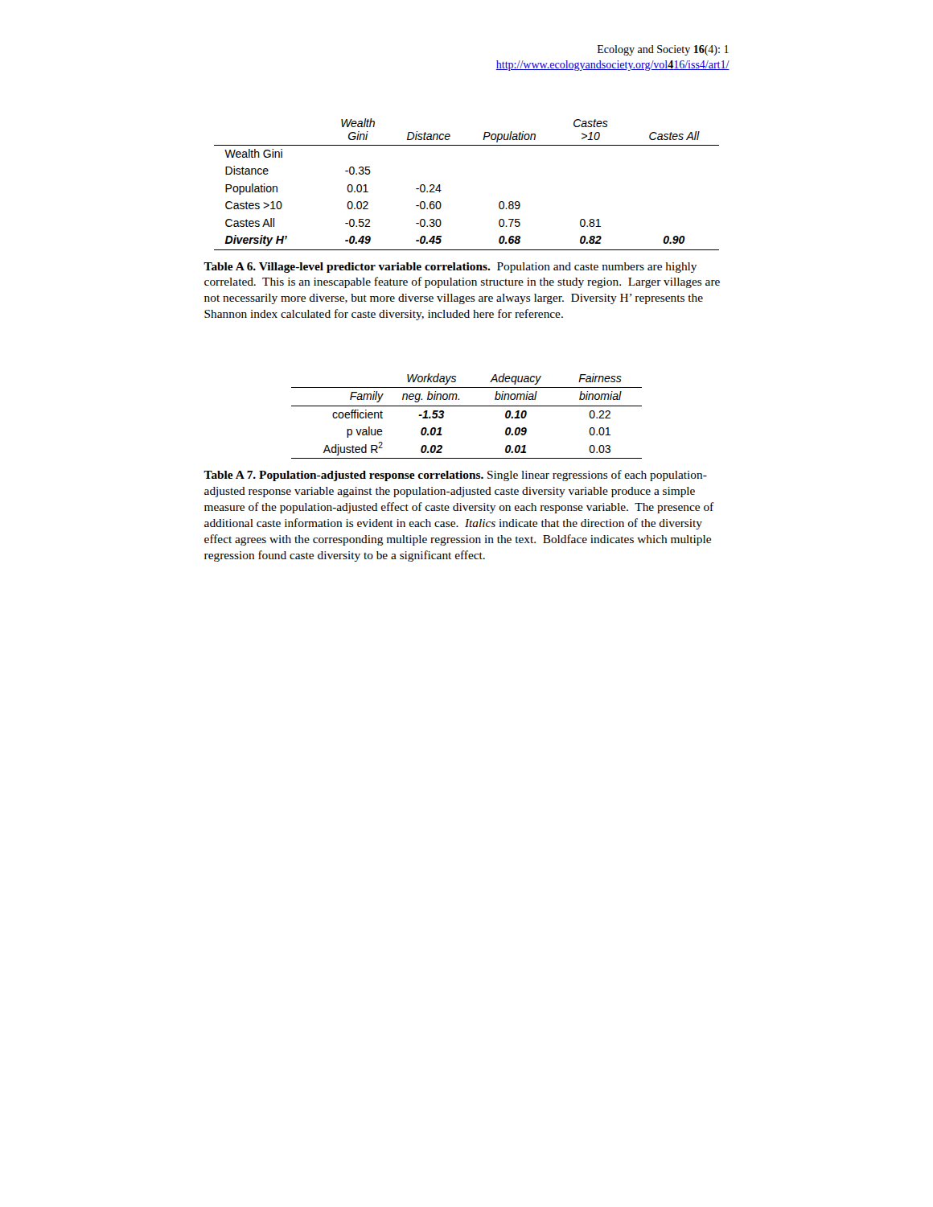Ecology and Society 16(4): 1
http://www.ecologyandsociety.org/vol416/iss4/art1/
| | Wealth Gini | Distance | Population | Castes >10 | Castes All |
| --- | --- | --- | --- | --- | --- |
| Wealth Gini | | | | | |
| Distance | -0.35 | | | | |
| Population | 0.01 | -0.24 | | | |
| Castes >10 | 0.02 | -0.60 | 0.89 | | |
| Castes All | -0.52 | -0.30 | 0.75 | 0.81 | |
| Diversity H’ | -0.49 | -0.45 | 0.68 | 0.82 | 0.90 |
Table A 6. Village-level predictor variable correlations. Population and caste numbers are highly correlated. This is an inescapable feature of population structure in the study region. Larger villages are not necessarily more diverse, but more diverse villages are always larger. Diversity H’ represents the Shannon index calculated for caste diversity, included here for reference.
| | Workdays | Adequacy | Fairness |
| --- | --- | --- | --- |
| Family | neg. binom. | binomial | binomial |
| coefficient | -1.53 | 0.10 | 0.22 |
| p value | 0.01 | 0.09 | 0.01 |
| Adjusted R 2 | 0.02 | 0.01 | 0.03 |
Table A 7. Population-adjusted response correlations. Single linear regressions of each population-adjusted response variable against the population-adjusted caste diversity variable produce a simple measure of the population-adjusted effect of caste diversity on each response variable. The presence of additional caste information is evident in each case. Italics indicate that the direction of the diversity effect agrees with the corresponding multiple regression in the text. Boldface indicates which multiple regression found caste diversity to be a significant effect.